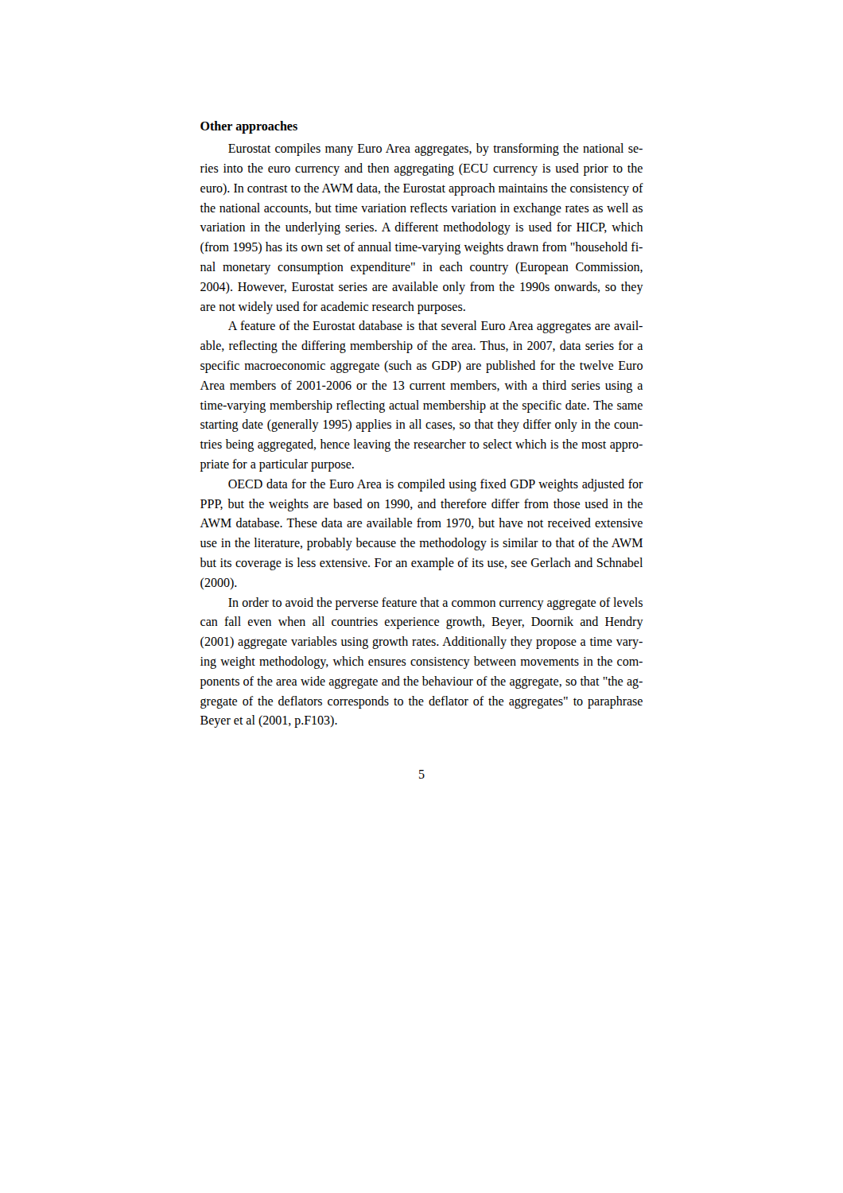Other approaches
Eurostat compiles many Euro Area aggregates, by transforming the national series into the euro currency and then aggregating (ECU currency is used prior to the euro). In contrast to the AWM data, the Eurostat approach maintains the consistency of the national accounts, but time variation reflects variation in exchange rates as well as variation in the underlying series. A different methodology is used for HICP, which (from 1995) has its own set of annual time-varying weights drawn from "household final monetary consumption expenditure" in each country (European Commission, 2004). However, Eurostat series are available only from the 1990s onwards, so they are not widely used for academic research purposes.
A feature of the Eurostat database is that several Euro Area aggregates are available, reflecting the differing membership of the area. Thus, in 2007, data series for a specific macroeconomic aggregate (such as GDP) are published for the twelve Euro Area members of 2001-2006 or the 13 current members, with a third series using a time-varying membership reflecting actual membership at the specific date. The same starting date (generally 1995) applies in all cases, so that they differ only in the countries being aggregated, hence leaving the researcher to select which is the most appropriate for a particular purpose.
OECD data for the Euro Area is compiled using fixed GDP weights adjusted for PPP, but the weights are based on 1990, and therefore differ from those used in the AWM database. These data are available from 1970, but have not received extensive use in the literature, probably because the methodology is similar to that of the AWM but its coverage is less extensive. For an example of its use, see Gerlach and Schnabel (2000).
In order to avoid the perverse feature that a common currency aggregate of levels can fall even when all countries experience growth, Beyer, Doornik and Hendry (2001) aggregate variables using growth rates. Additionally they propose a time varying weight methodology, which ensures consistency between movements in the components of the area wide aggregate and the behaviour of the aggregate, so that "the aggregate of the deflators corresponds to the deflator of the aggregates" to paraphrase Beyer et al (2001, p.F103).
5